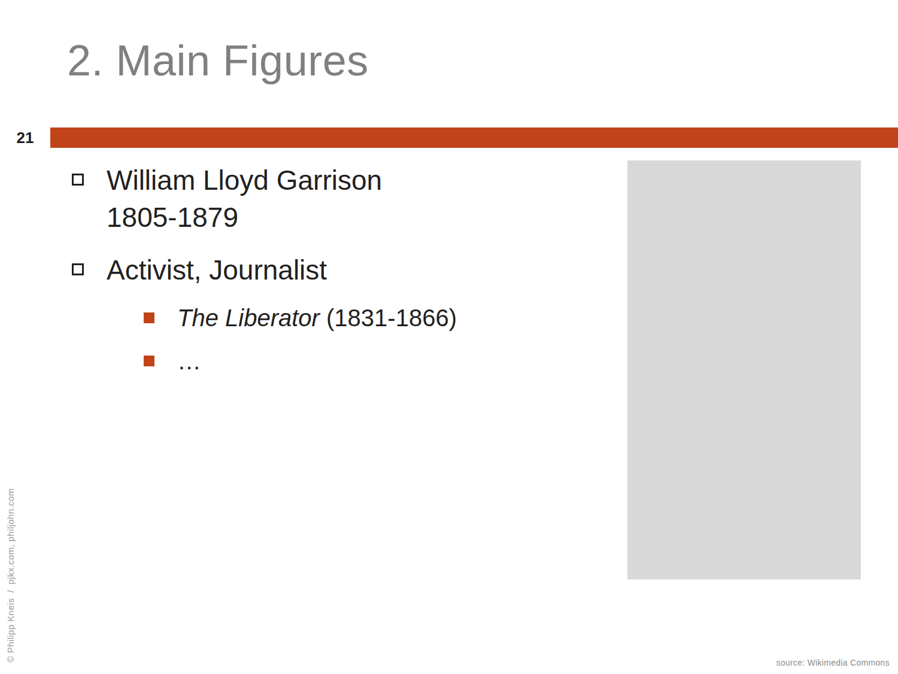2. Main Figures
21
William Lloyd Garrison
1805-1879
Activist, Journalist
The Liberator (1831-1866)
…
source: Wikimedia Commons
© Philipp Kneis / pjkx.com, philjohn.com